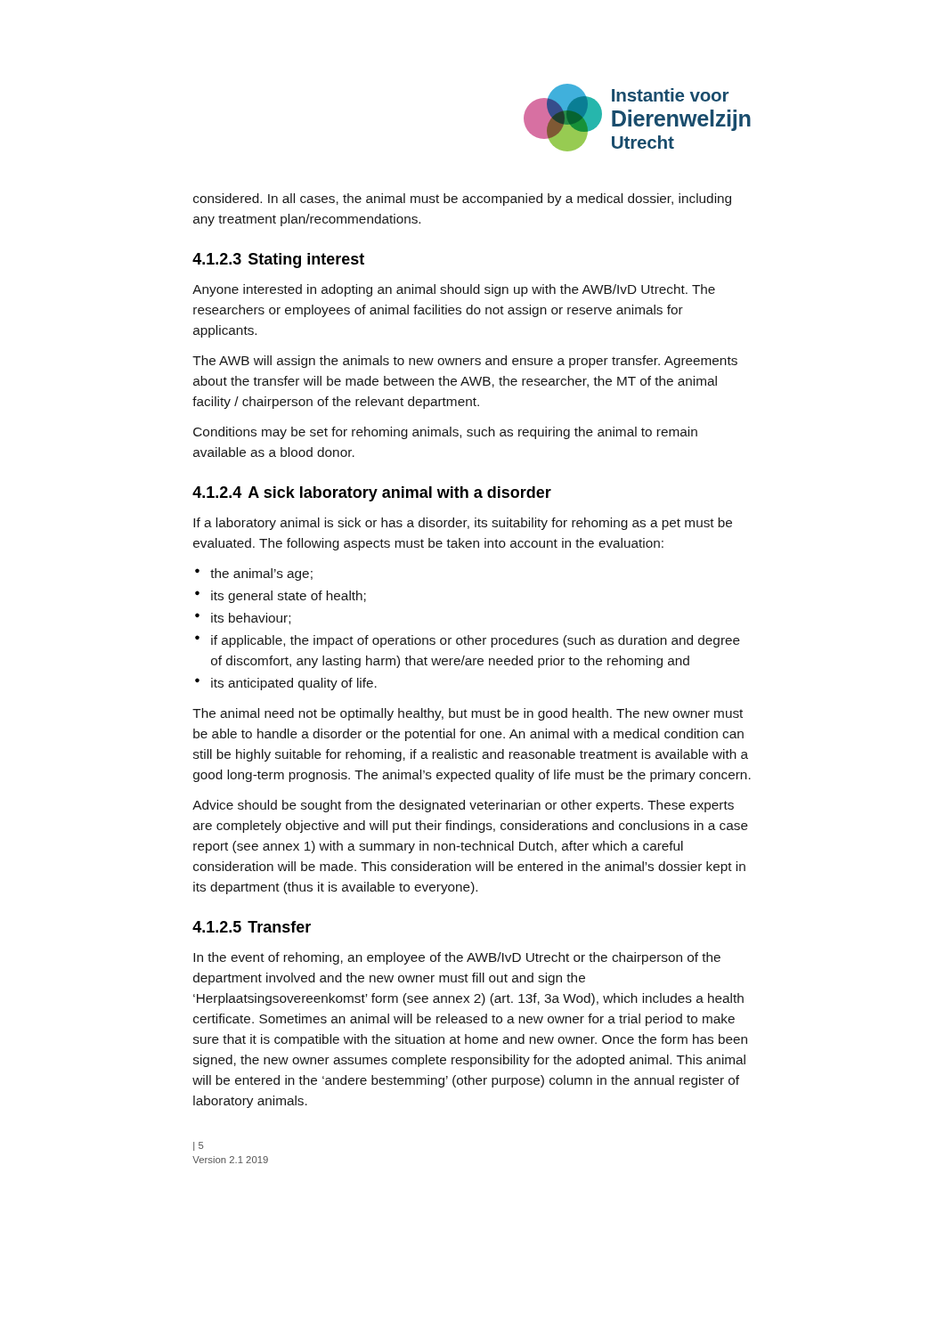Instantie voor
Dierenwelzijn
Utrecht
considered. In all cases, the animal must be accompanied by a medical dossier, including any treatment plan/recommendations.
4.1.2.3 Stating interest
Anyone interested in adopting an animal should sign up with the AWB/IvD Utrecht. The researchers or employees of animal facilities do not assign or reserve animals for applicants.
The AWB will assign the animals to new owners and ensure a proper transfer. Agreements about the transfer will be made between the AWB, the researcher, the MT of the animal facility / chairperson of the relevant department.
Conditions may be set for rehoming animals, such as requiring the animal to remain available as a blood donor.
4.1.2.4 A sick laboratory animal with a disorder
If a laboratory animal is sick or has a disorder, its suitability for rehoming as a pet must be evaluated. The following aspects must be taken into account in the evaluation:
the animal’s age;
its general state of health;
its behaviour;
if applicable, the impact of operations or other procedures (such as duration and degree of discomfort, any lasting harm) that were/are needed prior to the rehoming and
its anticipated quality of life.
The animal need not be optimally healthy, but must be in good health. The new owner must be able to handle a disorder or the potential for one. An animal with a medical condition can still be highly suitable for rehoming, if a realistic and reasonable treatment is available with a good long-term prognosis. The animal’s expected quality of life must be the primary concern.
Advice should be sought from the designated veterinarian or other experts. These experts are completely objective and will put their findings, considerations and conclusions in a case report (see annex 1) with a summary in non-technical Dutch, after which a careful consideration will be made. This consideration will be entered in the animal’s dossier kept in its department (thus it is available to everyone).
4.1.2.5 Transfer
In the event of rehoming, an employee of the AWB/IvD Utrecht or the chairperson of the department involved and the new owner must fill out and sign the ‘Herplaatsingsovereenkomst’ form (see annex 2) (art. 13f, 3a Wod), which includes a health certificate. Sometimes an animal will be released to a new owner for a trial period to make sure that it is compatible with the situation at home and new owner. Once the form has been signed, the new owner assumes complete responsibility for the adopted animal. This animal will be entered in the ‘andere bestemming’ (other purpose) column in the annual register of laboratory animals.
| 5
Version 2.1 2019